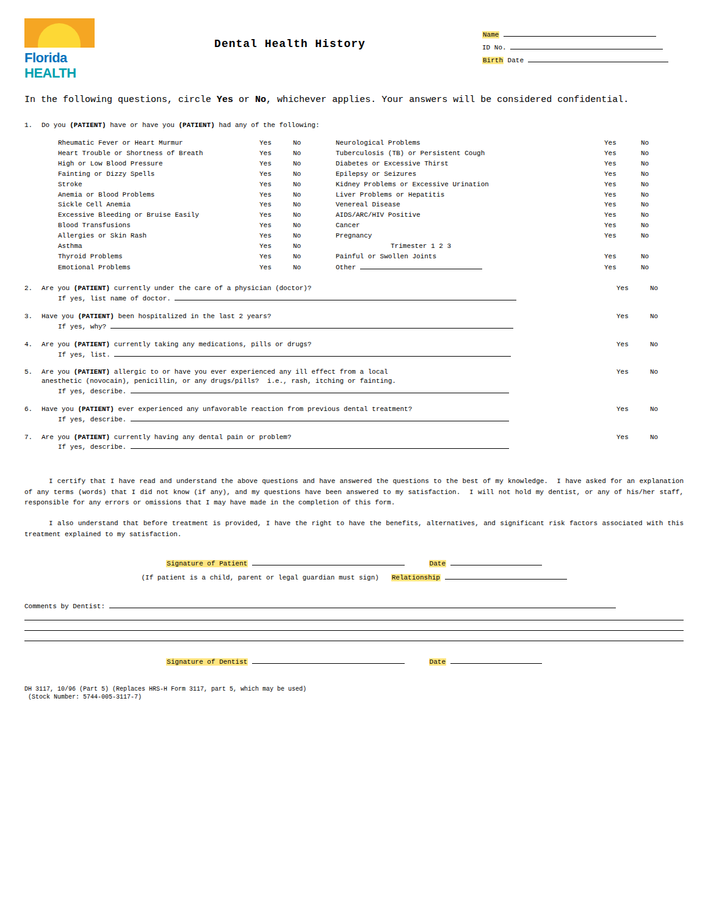Florida
HEALTH
Dental Health History
Name
ID No.
Birth Date
In the following questions, circle Yes or No, whichever applies. Your answers will be considered confidential.
1. Do you (PATIENT) have or have you (PATIENT) had any of the following:
| Rheumatic Fever or Heart Murmur | Yes | No | Neurological Problems | Yes | No |
| Heart Trouble or Shortness of Breath | Yes | No | Tuberculosis (TB) or Persistent Cough | Yes | No |
| High or Low Blood Pressure | Yes | No | Diabetes or Excessive Thirst | Yes | No |
| Fainting or Dizzy Spells | Yes | No | Epilepsy or Seizures | Yes | No |
| Stroke | Yes | No | Kidney Problems or Excessive Urination | Yes | No |
| Anemia or Blood Problems | Yes | No | Liver Problems or Hepatitis | Yes | No |
| Sickle Cell Anemia | Yes | No | Venereal Disease | Yes | No |
| Excessive Bleeding or Bruise Easily | Yes | No | AIDS/ARC/HIV Positive | Yes | No |
| Blood Transfusions | Yes | No | Cancer | Yes | No |
| Allergies or Skin Rash | Yes | No | Pregnancy | Yes | No |
| Asthma | Yes | No | Trimester 1 2 3 | | |
| Thyroid Problems | Yes | No | Painful or Swollen Joints | Yes | No |
| Emotional Problems | Yes | No | Other | Yes | No |
2. Are you (PATIENT) currently under the care of a physician (doctor)? Yes No
If yes, list name of doctor.
3. Have you (PATIENT) been hospitalized in the last 2 years? Yes No
If yes, why?
4. Are you (PATIENT) currently taking any medications, pills or drugs? Yes No
If yes, list.
5. Are you (PATIENT) allergic to or have you ever experienced any ill effect from a local Yes No
anesthetic (novocain), penicillin, or any drugs/pills? i.e., rash, itching or fainting.
If yes, describe.
6. Have you (PATIENT) ever experienced any unfavorable reaction from previous dental treatment? Yes No
If yes, describe.
7. Are you (PATIENT) currently having any dental pain or problem? Yes No
If yes, describe.
I certify that I have read and understand the above questions and have answered the questions to the best of my knowledge. I have asked for an explanation of any terms (words) that I did not know (if any), and my questions have been answered to my satisfaction. I will not hold my dentist, or any of his/her staff, responsible for any errors or omissions that I may have made in the completion of this form.
I also understand that before treatment is provided, I have the right to have the benefits, alternatives, and significant risk factors associated with this treatment explained to my satisfaction.
Signature of Patient Date
(If patient is a child, parent or legal guardian must sign) Relationship
Comments by Dentist:
Signature of Dentist Date
DH 3117, 10/96 (Part 5) (Replaces HRS-H Form 3117, part 5, which may be used)
(Stock Number: 5744-005-3117-7)